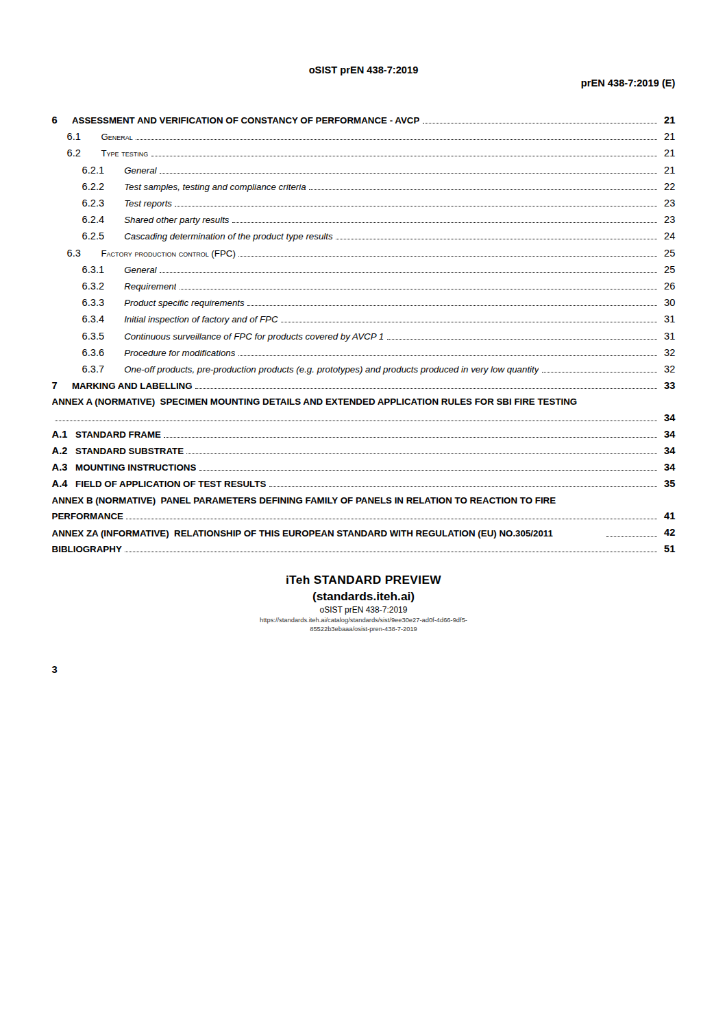oSIST prEN 438-7:2019
prEN 438-7:2019 (E)
6 Assessment and verification of constancy of performance - AVCP 21
6.1 General 21
6.2 Type testing 21
6.2.1 General 21
6.2.2 Test samples, testing and compliance criteria 22
6.2.3 Test reports 23
6.2.4 Shared other party results 23
6.2.5 Cascading determination of the product type results 24
6.3 Factory production control (FPC) 25
6.3.1 General 25
6.3.2 Requirement 26
6.3.3 Product specific requirements 30
6.3.4 Initial inspection of factory and of FPC 31
6.3.5 Continuous surveillance of FPC for products covered by AVCP 1 31
6.3.6 Procedure for modifications 32
6.3.7 One-off products, pre-production products (e.g. prototypes) and products produced in very low quantity 32
7 Marking and labelling 33
Annex A (normative) Specimen mounting details and extended application rules for SBI fire testing
34
A.1 Standard frame 34
A.2 Standard substrate 34
A.3 Mounting instructions 34
A.4 Field of application of test results 35
Annex B (normative) Panel parameters defining family of panels in relation to reaction to fire
performance 41
Annex ZA (informative) Relationship of this European Standard with Regulation (EU) No.305/2011 42
Bibliography 51
iTeh STANDARD PREVIEW
(standards.iteh.ai)
oSIST prEN 438-7:2019
https://standards.iteh.ai/catalog/standards/sist/9ee30e27-ad0f-4d66-9df5-
85522b3ebaaa/osist-pren-438-7-2019
3